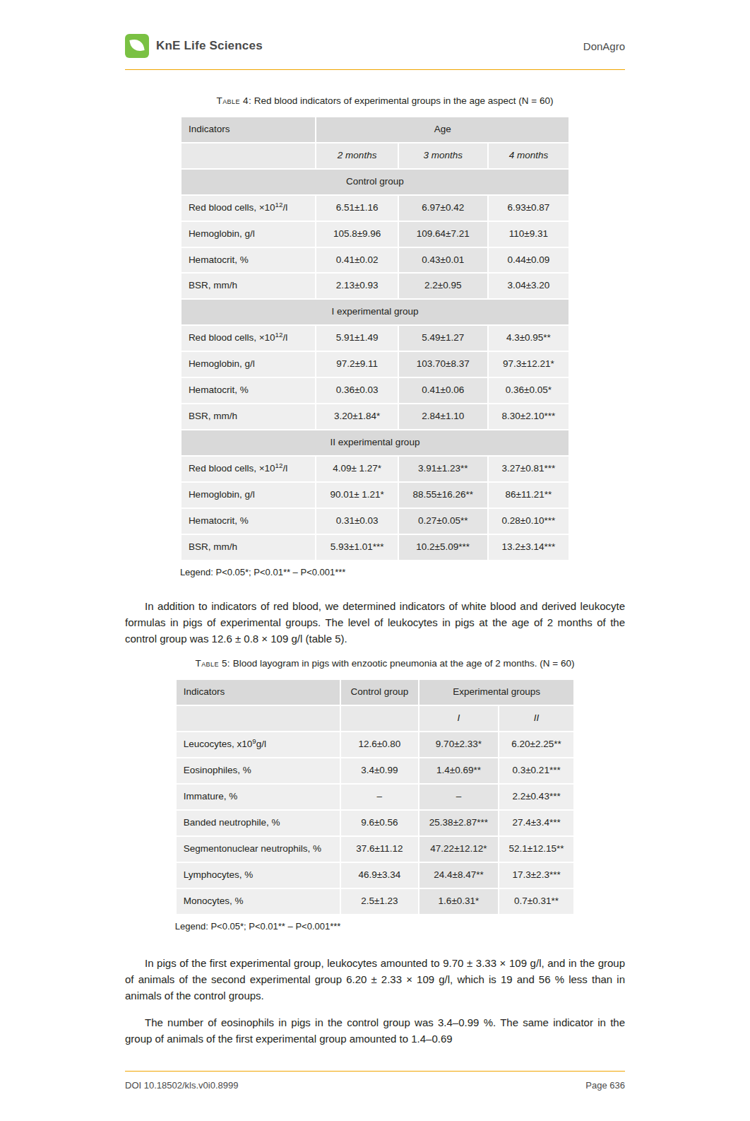KnE Life Sciences
DonAgro
Table 4: Red blood indicators of experimental groups in the age aspect (N = 60)
| Indicators | Age |
| | 2 months | 3 months | 4 months |
| Control group |
| Red blood cells, ×10 12 /l | 6.51±1.16 | 6.97±0.42 | 6.93±0.87 |
| Hemoglobin, g/l | 105.8±9.96 | 109.64±7.21 | 110±9.31 |
| Hematocrit, % | 0.41±0.02 | 0.43±0.01 | 0.44±0.09 |
| BSR, mm/h | 2.13±0.93 | 2.2±0.95 | 3.04±3.20 |
| I experimental group |
| Red blood cells, ×10 12 /l | 5.91±1.49 | 5.49±1.27 | 4.3±0.95** |
| Hemoglobin, g/l | 97.2±9.11 | 103.70±8.37 | 97.3±12.21* |
| Hematocrit, % | 0.36±0.03 | 0.41±0.06 | 0.36±0.05* |
| BSR, mm/h | 3.20±1.84* | 2.84±1.10 | 8.30±2.10*** |
| II experimental group |
| Red blood cells, ×10 12 /l | 4.09± 1.27* | 3.91±1.23** | 3.27±0.81*** |
| Hemoglobin, g/l | 90.01± 1.21* | 88.55±16.26** | 86±11.21** |
| Hematocrit, % | 0.31±0.03 | 0.27±0.05** | 0.28±0.10*** |
| BSR, mm/h | 5.93±1.01*** | 10.2±5.09*** | 13.2±3.14*** |
Legend: P<0.05*; P<0.01** – P<0.001***
In addition to indicators of red blood, we determined indicators of white blood and derived leukocyte formulas in pigs of experimental groups. The level of leukocytes in pigs at the age of 2 months of the control group was 12.6 ± 0.8 × 109 g/l (table 5).
Table 5: Blood layogram in pigs with enzootic pneumonia at the age of 2 months. (N = 60)
| Indicators | Control group | Experimental groups |
| | | I | II |
| Leucocytes, x10 9 g/l | 12.6±0.80 | 9.70±2.33* | 6.20±2.25** |
| Eosinophiles, % | 3.4±0.99 | 1.4±0.69** | 0.3±0.21*** |
| Immature, % | – | – | 2.2±0.43*** |
| Banded neutrophile, % | 9.6±0.56 | 25.38±2.87*** | 27.4±3.4*** |
| Segmentonuclear neutrophils, % | 37.6±11.12 | 47.22±12.12* | 52.1±12.15** |
| Lymphocytes, % | 46.9±3.34 | 24.4±8.47** | 17.3±2.3*** |
| Monocytes, % | 2.5±1.23 | 1.6±0.31* | 0.7±0.31** |
Legend: P<0.05*; P<0.01** – P<0.001***
In pigs of the first experimental group, leukocytes amounted to 9.70 ± 3.33 × 109 g/l, and in the group of animals of the second experimental group 6.20 ± 2.33 × 109 g/l, which is 19 and 56 % less than in animals of the control groups.
The number of eosinophils in pigs in the control group was 3.4–0.99 %. The same indicator in the group of animals of the first experimental group amounted to 1.4–0.69
DOI 10.18502/kls.v0i0.8999
Page 636